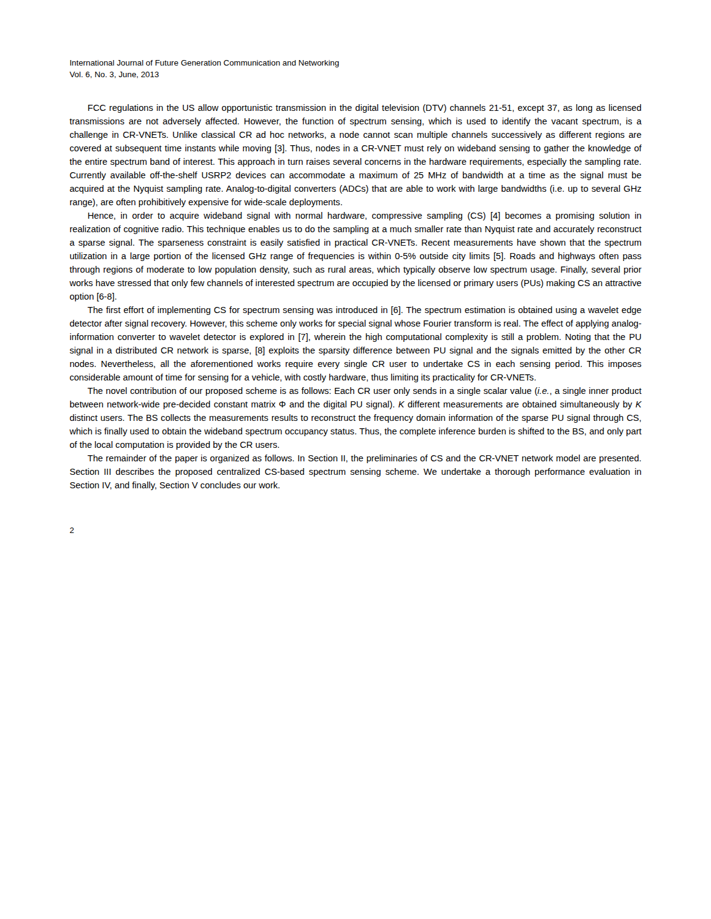International Journal of Future Generation Communication and Networking
Vol. 6, No. 3, June, 2013
FCC regulations in the US allow opportunistic transmission in the digital television (DTV) channels 21-51, except 37, as long as licensed transmissions are not adversely affected. However, the function of spectrum sensing, which is used to identify the vacant spectrum, is a challenge in CR-VNETs. Unlike classical CR ad hoc networks, a node cannot scan multiple channels successively as different regions are covered at subsequent time instants while moving [3]. Thus, nodes in a CR-VNET must rely on wideband sensing to gather the knowledge of the entire spectrum band of interest. This approach in turn raises several concerns in the hardware requirements, especially the sampling rate. Currently available off-the-shelf USRP2 devices can accommodate a maximum of 25 MHz of bandwidth at a time as the signal must be acquired at the Nyquist sampling rate. Analog-to-digital converters (ADCs) that are able to work with large bandwidths (i.e. up to several GHz range), are often prohibitively expensive for wide-scale deployments.
Hence, in order to acquire wideband signal with normal hardware, compressive sampling (CS) [4] becomes a promising solution in realization of cognitive radio. This technique enables us to do the sampling at a much smaller rate than Nyquist rate and accurately reconstruct a sparse signal. The sparseness constraint is easily satisfied in practical CR-VNETs. Recent measurements have shown that the spectrum utilization in a large portion of the licensed GHz range of frequencies is within 0-5% outside city limits [5]. Roads and highways often pass through regions of moderate to low population density, such as rural areas, which typically observe low spectrum usage. Finally, several prior works have stressed that only few channels of interested spectrum are occupied by the licensed or primary users (PUs) making CS an attractive option [6-8].
The first effort of implementing CS for spectrum sensing was introduced in [6]. The spectrum estimation is obtained using a wavelet edge detector after signal recovery. However, this scheme only works for special signal whose Fourier transform is real. The effect of applying analog-information converter to wavelet detector is explored in [7], wherein the high computational complexity is still a problem. Noting that the PU signal in a distributed CR network is sparse, [8] exploits the sparsity difference between PU signal and the signals emitted by the other CR nodes. Nevertheless, all the aforementioned works require every single CR user to undertake CS in each sensing period. This imposes considerable amount of time for sensing for a vehicle, with costly hardware, thus limiting its practicality for CR-VNETs.
The novel contribution of our proposed scheme is as follows: Each CR user only sends in a single scalar value (i.e., a single inner product between network-wide pre-decided constant matrix Φ and the digital PU signal). K different measurements are obtained simultaneously by K distinct users. The BS collects the measurements results to reconstruct the frequency domain information of the sparse PU signal through CS, which is finally used to obtain the wideband spectrum occupancy status. Thus, the complete inference burden is shifted to the BS, and only part of the local computation is provided by the CR users.
The remainder of the paper is organized as follows. In Section II, the preliminaries of CS and the CR-VNET network model are presented. Section III describes the proposed centralized CS-based spectrum sensing scheme. We undertake a thorough performance evaluation in Section IV, and finally, Section V concludes our work.
2